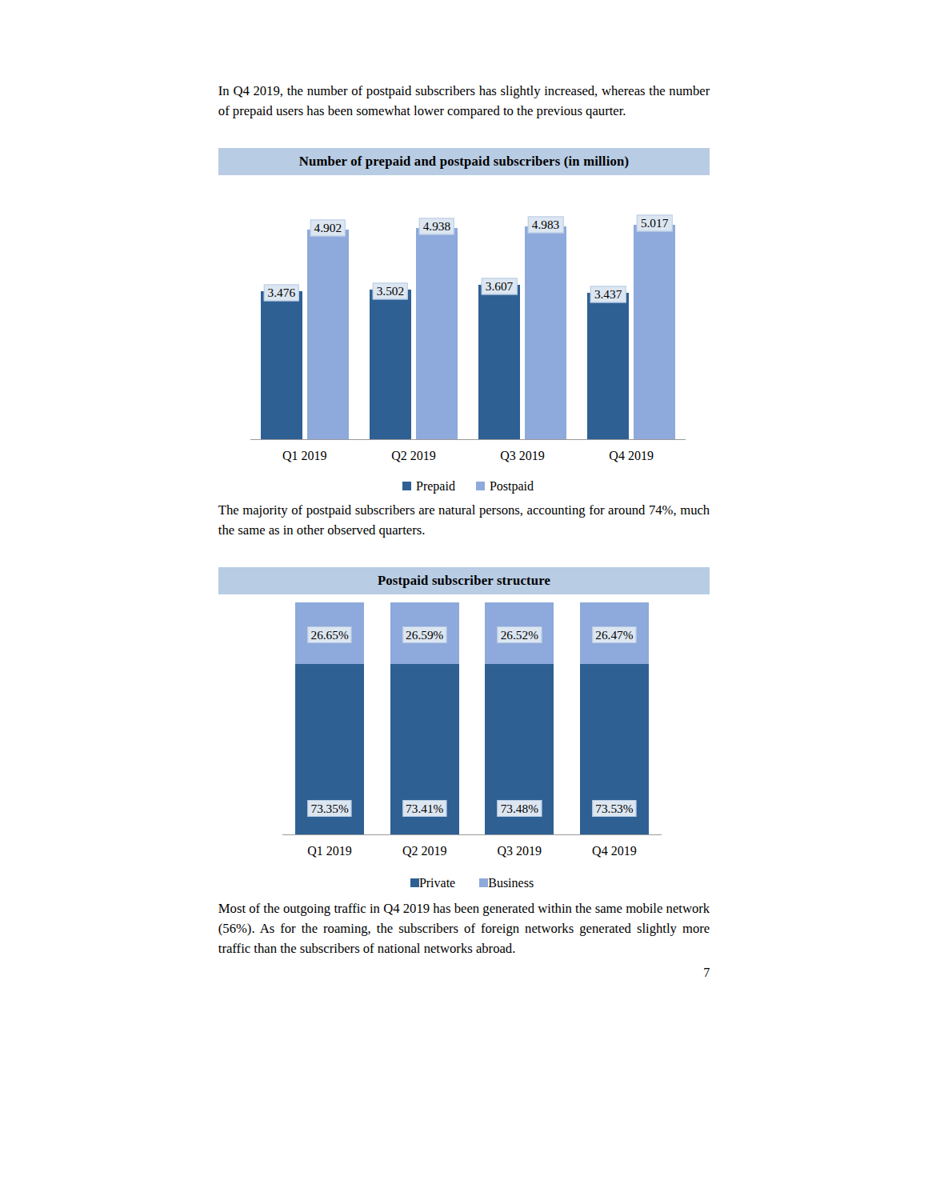In Q4 2019, the number of postpaid subscribers has slightly increased, whereas the number of prepaid users has been somewhat lower compared to the previous qaurter.
Number of prepaid and postpaid subscribers (in million)
3.476
4.902
3.502
4.938
3.607
4.983
3.437
5.017
Q1 2019 Q2 2019 Q3 2019 Q4 2019
Prepaid Postpaid
The majority of postpaid subscribers are natural persons, accounting for around 74%, much the same as in other observed quarters.
Postpaid subscriber structure
26.65%
73.35%
26.59%
73.41%
26.52%
73.48%
26.47%
73.53%
Q1 2019 Q2 2019 Q3 2019 Q4 2019
Private Business
Most of the outgoing traffic in Q4 2019 has been generated within the same mobile network (56%). As for the roaming, the subscribers of foreign networks generated slightly more traffic than the subscribers of national networks abroad.
7